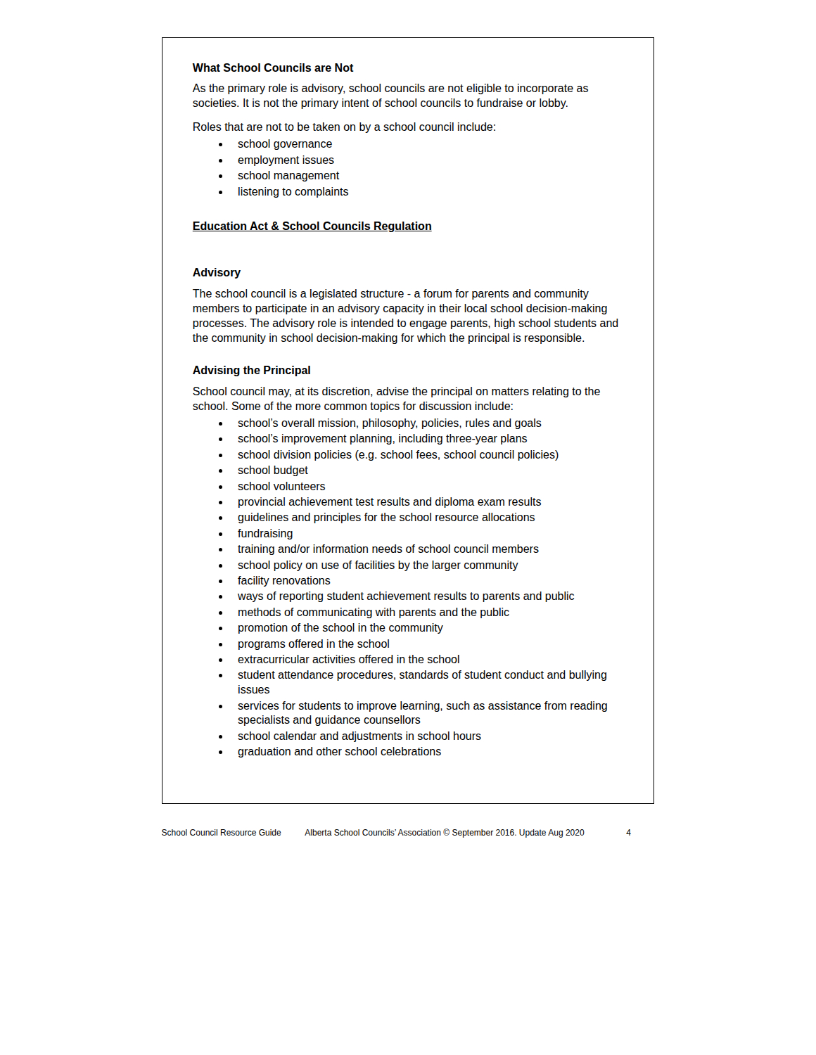What School Councils are Not
As the primary role is advisory, school councils are not eligible to incorporate as societies. It is not the primary intent of school councils to fundraise or lobby.
Roles that are not to be taken on by a school council include:
school governance
employment issues
school management
listening to complaints
Education Act & School Councils Regulation
Advisory
The school council is a legislated structure - a forum for parents and community members to participate in an advisory capacity in their local school decision-making processes. The advisory role is intended to engage parents, high school students and the community in school decision-making for which the principal is responsible.
Advising the Principal
School council may, at its discretion, advise the principal on matters relating to the school. Some of the more common topics for discussion include:
school’s overall mission, philosophy, policies, rules and goals
school’s improvement planning, including three-year plans
school division policies (e.g. school fees, school council policies)
school budget
school volunteers
provincial achievement test results and diploma exam results
guidelines and principles for the school resource allocations
fundraising
training and/or information needs of school council members
school policy on use of facilities by the larger community
facility renovations
ways of reporting student achievement results to parents and public
methods of communicating with parents and the public
promotion of the school in the community
programs offered in the school
extracurricular activities offered in the school
student attendance procedures, standards of student conduct and bullying issues
services for students to improve learning, such as assistance from reading specialists and guidance counsellors
school calendar and adjustments in school hours
graduation and other school celebrations
School Council Resource Guide Alberta School Councils’ Association © September 2016. Update Aug 2020 4